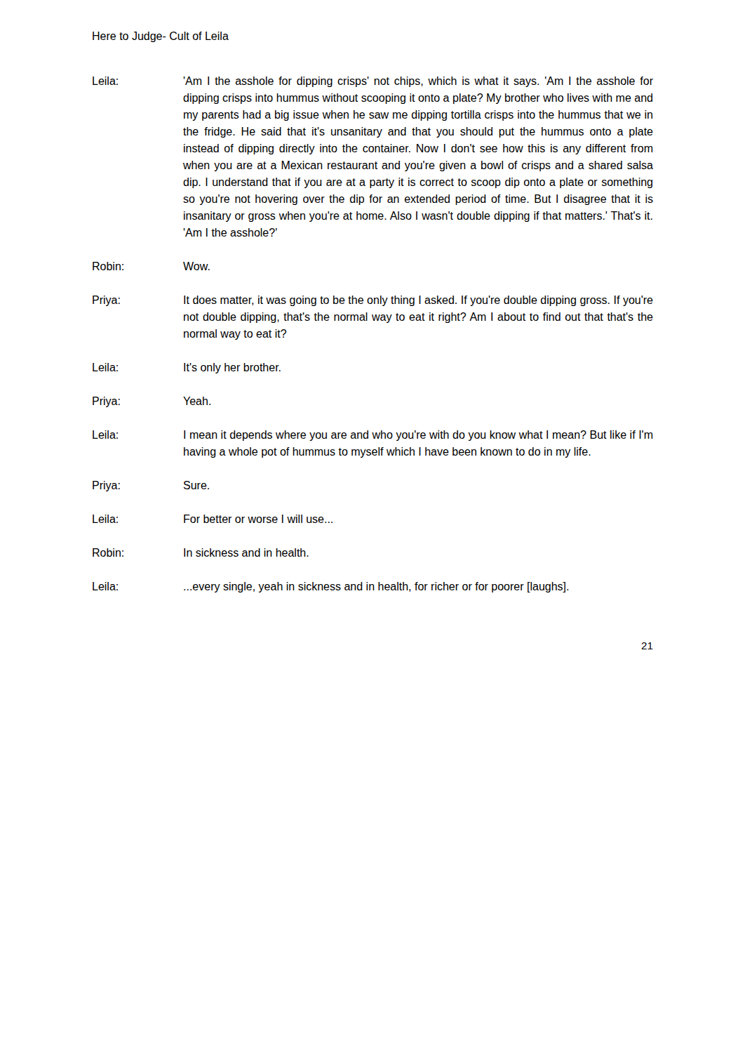Here to Judge- Cult of Leila
Leila:
'Am I the asshole for dipping crisps' not chips, which is what it says. 'Am I the asshole for dipping crisps into hummus without scooping it onto a plate? My brother who lives with me and my parents had a big issue when he saw me dipping tortilla crisps into the hummus that we in the fridge. He said that it's unsanitary and that you should put the hummus onto a plate instead of dipping directly into the container. Now I don't see how this is any different from when you are at a Mexican restaurant and you're given a bowl of crisps and a shared salsa dip. I understand that if you are at a party it is correct to scoop dip onto a plate or something so you're not hovering over the dip for an extended period of time. But I disagree that it is insanitary or gross when you're at home. Also I wasn't double dipping if that matters.' That's it. 'Am I the asshole?'
Robin:
Wow.
Priya:
It does matter, it was going to be the only thing I asked. If you're double dipping gross. If you're not double dipping, that's the normal way to eat it right? Am I about to find out that that's the normal way to eat it?
Leila:
It's only her brother.
Priya:
Yeah.
Leila:
I mean it depends where you are and who you're with do you know what I mean? But like if I'm having a whole pot of hummus to myself which I have been known to do in my life.
Priya:
Sure.
Leila:
For better or worse I will use...
Robin:
In sickness and in health.
Leila:
...every single, yeah in sickness and in health, for richer or for poorer [laughs].
21